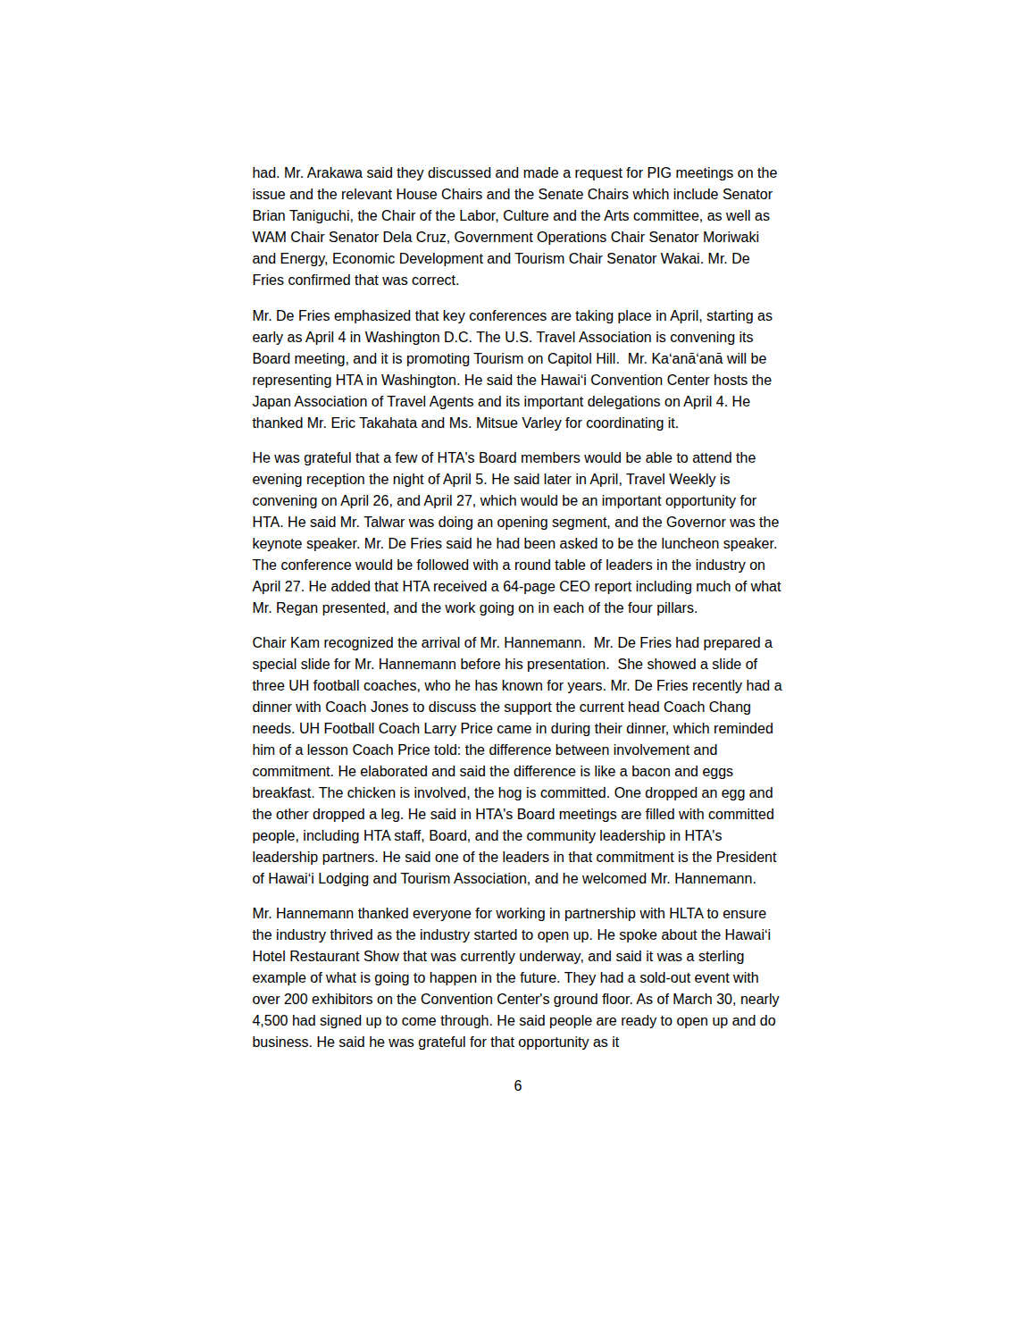had. Mr. Arakawa said they discussed and made a request for PIG meetings on the issue and the relevant House Chairs and the Senate Chairs which include Senator Brian Taniguchi, the Chair of the Labor, Culture and the Arts committee, as well as WAM Chair Senator Dela Cruz, Government Operations Chair Senator Moriwaki and Energy, Economic Development and Tourism Chair Senator Wakai. Mr. De Fries confirmed that was correct.
Mr. De Fries emphasized that key conferences are taking place in April, starting as early as April 4 in Washington D.C. The U.S. Travel Association is convening its Board meeting, and it is promoting Tourism on Capitol Hill. Mr. Kaʻanāʻanā will be representing HTA in Washington. He said the Hawaiʻi Convention Center hosts the Japan Association of Travel Agents and its important delegations on April 4. He thanked Mr. Eric Takahata and Ms. Mitsue Varley for coordinating it.
He was grateful that a few of HTA's Board members would be able to attend the evening reception the night of April 5. He said later in April, Travel Weekly is convening on April 26, and April 27, which would be an important opportunity for HTA. He said Mr. Talwar was doing an opening segment, and the Governor was the keynote speaker. Mr. De Fries said he had been asked to be the luncheon speaker. The conference would be followed with a round table of leaders in the industry on April 27. He added that HTA received a 64-page CEO report including much of what Mr. Regan presented, and the work going on in each of the four pillars.
Chair Kam recognized the arrival of Mr. Hannemann. Mr. De Fries had prepared a special slide for Mr. Hannemann before his presentation. She showed a slide of three UH football coaches, who he has known for years. Mr. De Fries recently had a dinner with Coach Jones to discuss the support the current head Coach Chang needs. UH Football Coach Larry Price came in during their dinner, which reminded him of a lesson Coach Price told: the difference between involvement and commitment. He elaborated and said the difference is like a bacon and eggs breakfast. The chicken is involved, the hog is committed. One dropped an egg and the other dropped a leg. He said in HTA's Board meetings are filled with committed people, including HTA staff, Board, and the community leadership in HTA's leadership partners. He said one of the leaders in that commitment is the President of Hawaiʻi Lodging and Tourism Association, and he welcomed Mr. Hannemann.
Mr. Hannemann thanked everyone for working in partnership with HLTA to ensure the industry thrived as the industry started to open up. He spoke about the Hawaiʻi Hotel Restaurant Show that was currently underway, and said it was a sterling example of what is going to happen in the future. They had a sold-out event with over 200 exhibitors on the Convention Center's ground floor. As of March 30, nearly 4,500 had signed up to come through. He said people are ready to open up and do business. He said he was grateful for that opportunity as it
6